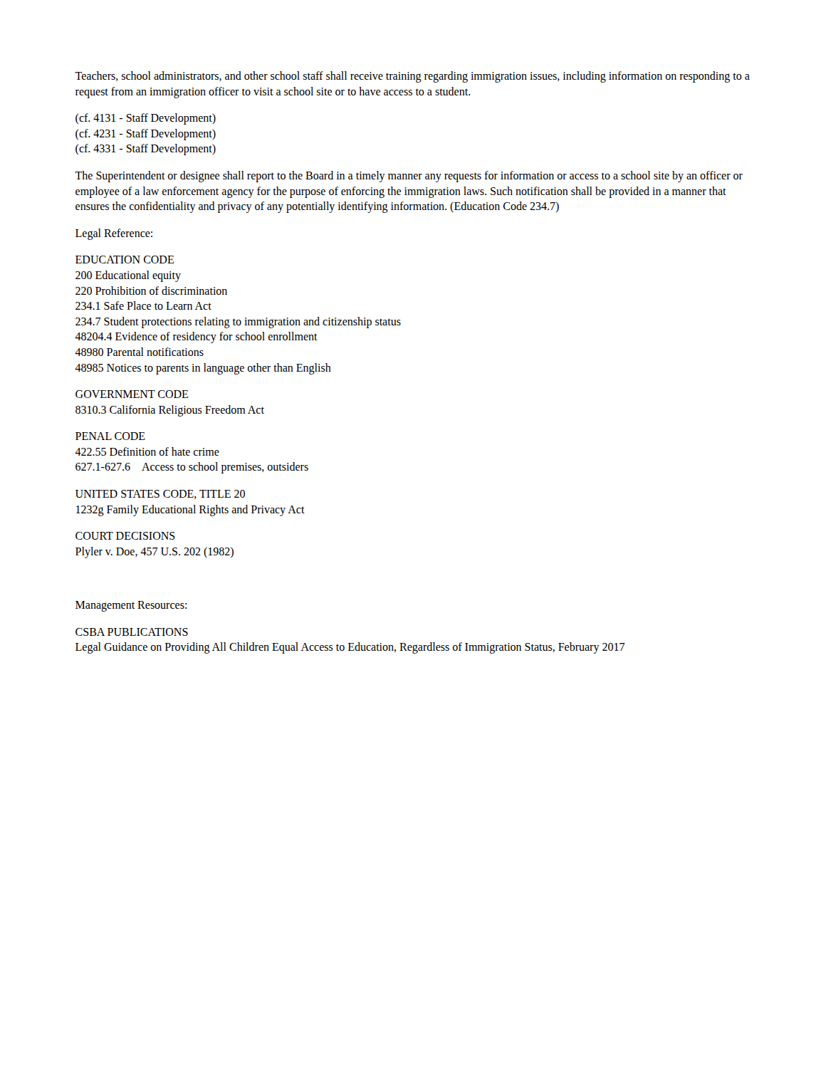Teachers, school administrators, and other school staff shall receive training regarding immigration issues, including information on responding to a request from an immigration officer to visit a school site or to have access to a student.
(cf. 4131 - Staff Development)
(cf. 4231 - Staff Development)
(cf. 4331 - Staff Development)
The Superintendent or designee shall report to the Board in a timely manner any requests for information or access to a school site by an officer or employee of a law enforcement agency for the purpose of enforcing the immigration laws. Such notification shall be provided in a manner that ensures the confidentiality and privacy of any potentially identifying information. (Education Code 234.7)
Legal Reference:
EDUCATION CODE
200 Educational equity
220 Prohibition of discrimination
234.1 Safe Place to Learn Act
234.7 Student protections relating to immigration and citizenship status
48204.4 Evidence of residency for school enrollment
48980 Parental notifications
48985 Notices to parents in language other than English
GOVERNMENT CODE
8310.3 California Religious Freedom Act
PENAL CODE
422.55 Definition of hate crime
627.1-627.6 Access to school premises, outsiders
UNITED STATES CODE, TITLE 20
1232g Family Educational Rights and Privacy Act
COURT DECISIONS
Plyler v. Doe, 457 U.S. 202 (1982)
Management Resources:
CSBA PUBLICATIONS
Legal Guidance on Providing All Children Equal Access to Education, Regardless of Immigration Status, February 2017